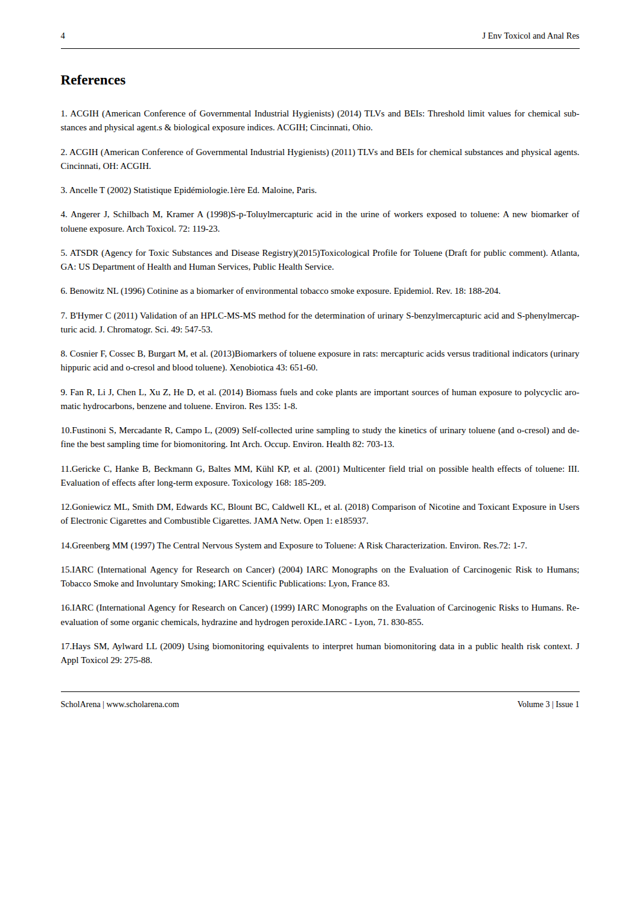4 J Env Toxicol and Anal Res
References
1. ACGIH (American Conference of Governmental Industrial Hygienists) (2014) TLVs and BEIs: Threshold limit values for chemical substances and physical agent.s & biological exposure indices. ACGIH; Cincinnati, Ohio.
2. ACGIH (American Conference of Governmental Industrial Hygienists) (2011) TLVs and BEIs for chemical substances and physical agents. Cincinnati, OH: ACGIH.
3. Ancelle T (2002) Statistique Epidémiologie.1ère Ed. Maloine, Paris.
4. Angerer J, Schilbach M, Kramer A (1998)S-p-Toluylmercapturic acid in the urine of workers exposed to toluene: A new biomarker of toluene exposure. Arch Toxicol. 72: 119-23.
5. ATSDR (Agency for Toxic Substances and Disease Registry)(2015)Toxicological Profile for Toluene (Draft for public comment). Atlanta, GA: US Department of Health and Human Services, Public Health Service.
6. Benowitz NL (1996) Cotinine as a biomarker of environmental tobacco smoke exposure. Epidemiol. Rev. 18: 188-204.
7. B'Hymer C (2011) Validation of an HPLC-MS-MS method for the determination of urinary S-benzylmercapturic acid and S-phenylmercapturic acid. J. Chromatogr. Sci. 49: 547-53.
8. Cosnier F, Cossec B, Burgart M, et al. (2013)Biomarkers of toluene exposure in rats: mercapturic acids versus traditional indicators (urinary hippuric acid and o-cresol and blood toluene). Xenobiotica 43: 651-60.
9. Fan R, Li J, Chen L, Xu Z, He D, et al. (2014) Biomass fuels and coke plants are important sources of human exposure to polycyclic aromatic hydrocarbons, benzene and toluene. Environ. Res 135: 1-8.
10.Fustinoni S, Mercadante R, Campo L, (2009) Self-collected urine sampling to study the kinetics of urinary toluene (and o-cresol) and define the best sampling time for biomonitoring. Int Arch. Occup. Environ. Health 82: 703-13.
11.Gericke C, Hanke B, Beckmann G, Baltes MM, Kühl KP, et al. (2001) Multicenter field trial on possible health effects of toluene: III. Evaluation of effects after long-term exposure. Toxicology 168: 185-209.
12.Goniewicz ML, Smith DM, Edwards KC, Blount BC, Caldwell KL, et al. (2018) Comparison of Nicotine and Toxicant Exposure in Users of Electronic Cigarettes and Combustible Cigarettes. JAMA Netw. Open 1: e185937.
14.Greenberg MM (1997) The Central Nervous System and Exposure to Toluene: A Risk Characterization. Environ. Res.72: 1-7.
15.IARC (International Agency for Research on Cancer) (2004) IARC Monographs on the Evaluation of Carcinogenic Risk to Humans; Tobacco Smoke and Involuntary Smoking; IARC Scientific Publications: Lyon, France 83.
16.IARC (International Agency for Research on Cancer) (1999) IARC Monographs on the Evaluation of Carcinogenic Risks to Humans. Re-evaluation of some organic chemicals, hydrazine and hydrogen peroxide.IARC - Lyon, 71. 830-855.
17.Hays SM, Aylward LL (2009) Using biomonitoring equivalents to interpret human biomonitoring data in a public health risk context. J Appl Toxicol 29: 275-88.
ScholArena | www.scholarena.com Volume 3 | Issue 1